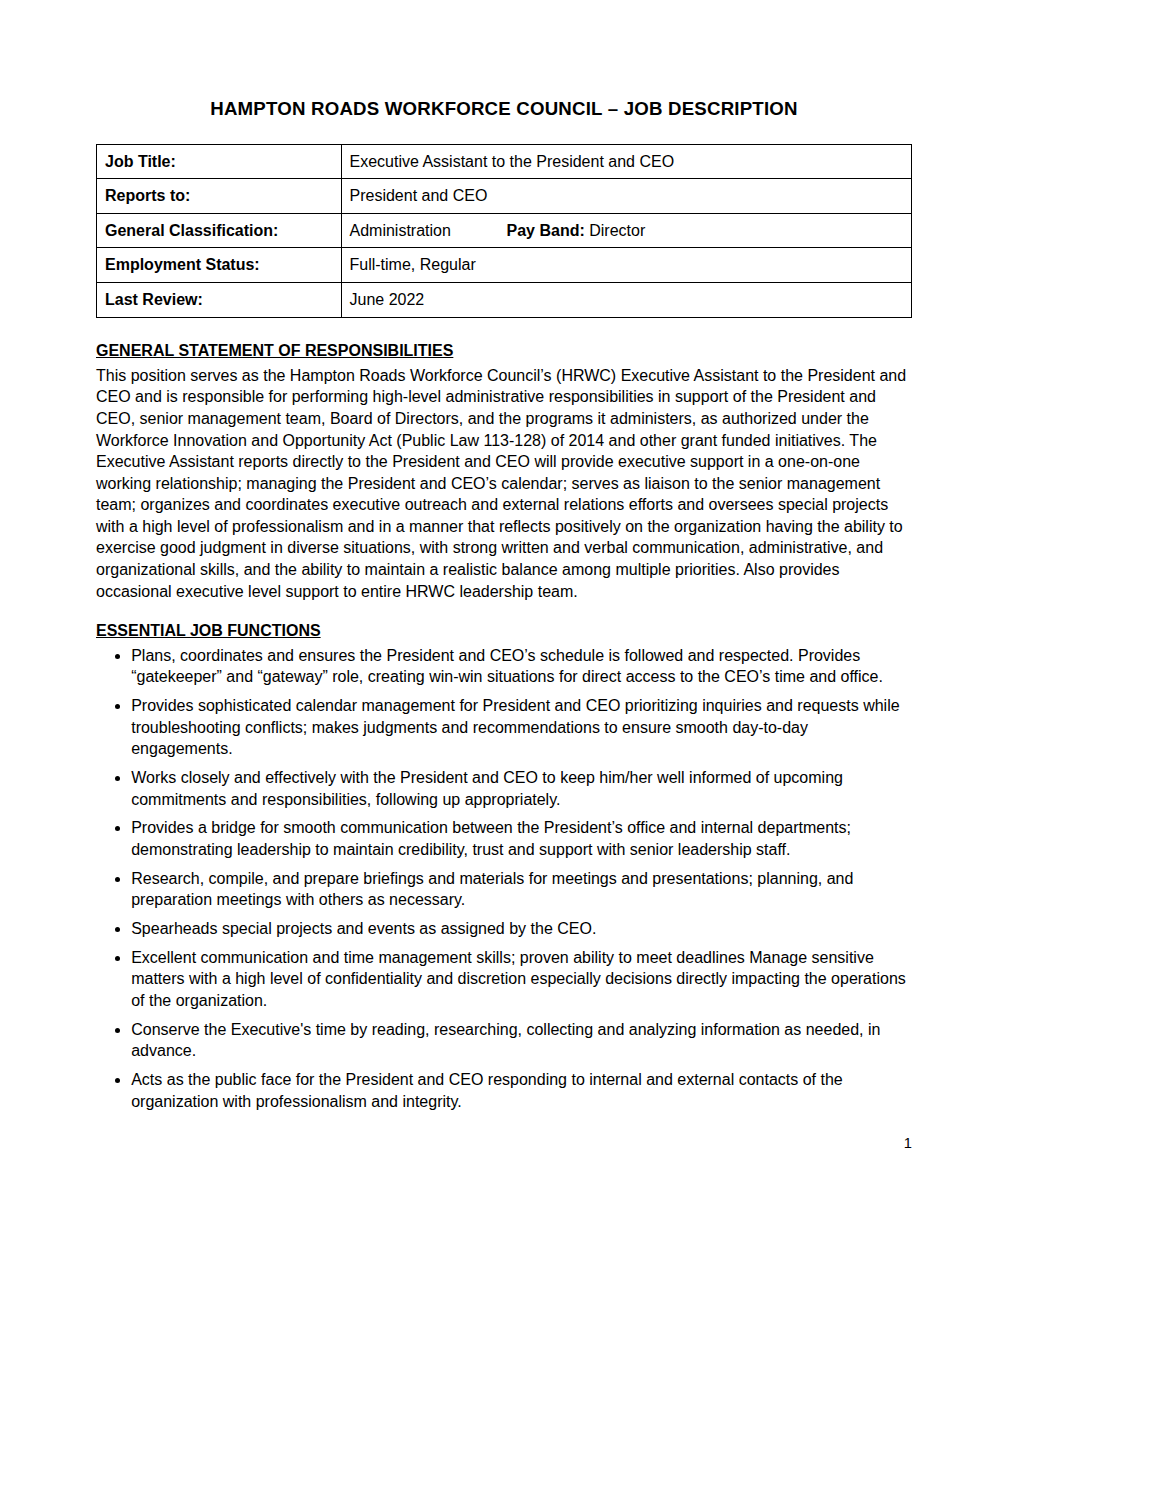HAMPTON ROADS WORKFORCE COUNCIL – JOB DESCRIPTION
| Job Title: | Executive Assistant to the President and CEO |
| Reports to: | President and CEO |
| General Classification: | Administration Pay Band: Director |
| Employment Status: | Full-time, Regular |
| Last Review: | June 2022 |
GENERAL STATEMENT OF RESPONSIBILITIES
This position serves as the Hampton Roads Workforce Council’s (HRWC) Executive Assistant to the President and CEO and is responsible for performing high-level administrative responsibilities in support of the President and CEO, senior management team, Board of Directors, and the programs it administers, as authorized under the Workforce Innovation and Opportunity Act (Public Law 113-128) of 2014 and other grant funded initiatives. The Executive Assistant reports directly to the President and CEO will provide executive support in a one-on-one working relationship; managing the President and CEO’s calendar; serves as liaison to the senior management team; organizes and coordinates executive outreach and external relations efforts and oversees special projects with a high level of professionalism and in a manner that reflects positively on the organization having the ability to exercise good judgment in diverse situations, with strong written and verbal communication, administrative, and organizational skills, and the ability to maintain a realistic balance among multiple priorities. Also provides occasional executive level support to entire HRWC leadership team.
ESSENTIAL JOB FUNCTIONS
Plans, coordinates and ensures the President and CEO’s schedule is followed and respected. Provides “gatekeeper” and “gateway” role, creating win-win situations for direct access to the CEO’s time and office.
Provides sophisticated calendar management for President and CEO prioritizing inquiries and requests while troubleshooting conflicts; makes judgments and recommendations to ensure smooth day-to-day engagements.
Works closely and effectively with the President and CEO to keep him/her well informed of upcoming commitments and responsibilities, following up appropriately.
Provides a bridge for smooth communication between the President’s office and internal departments; demonstrating leadership to maintain credibility, trust and support with senior leadership staff.
Research, compile, and prepare briefings and materials for meetings and presentations; planning, and preparation meetings with others as necessary.
Spearheads special projects and events as assigned by the CEO.
Excellent communication and time management skills; proven ability to meet deadlines Manage sensitive matters with a high level of confidentiality and discretion especially decisions directly impacting the operations of the organization.
Conserve the Executive's time by reading, researching, collecting and analyzing information as needed, in advance.
Acts as the public face for the President and CEO responding to internal and external contacts of the organization with professionalism and integrity.
1